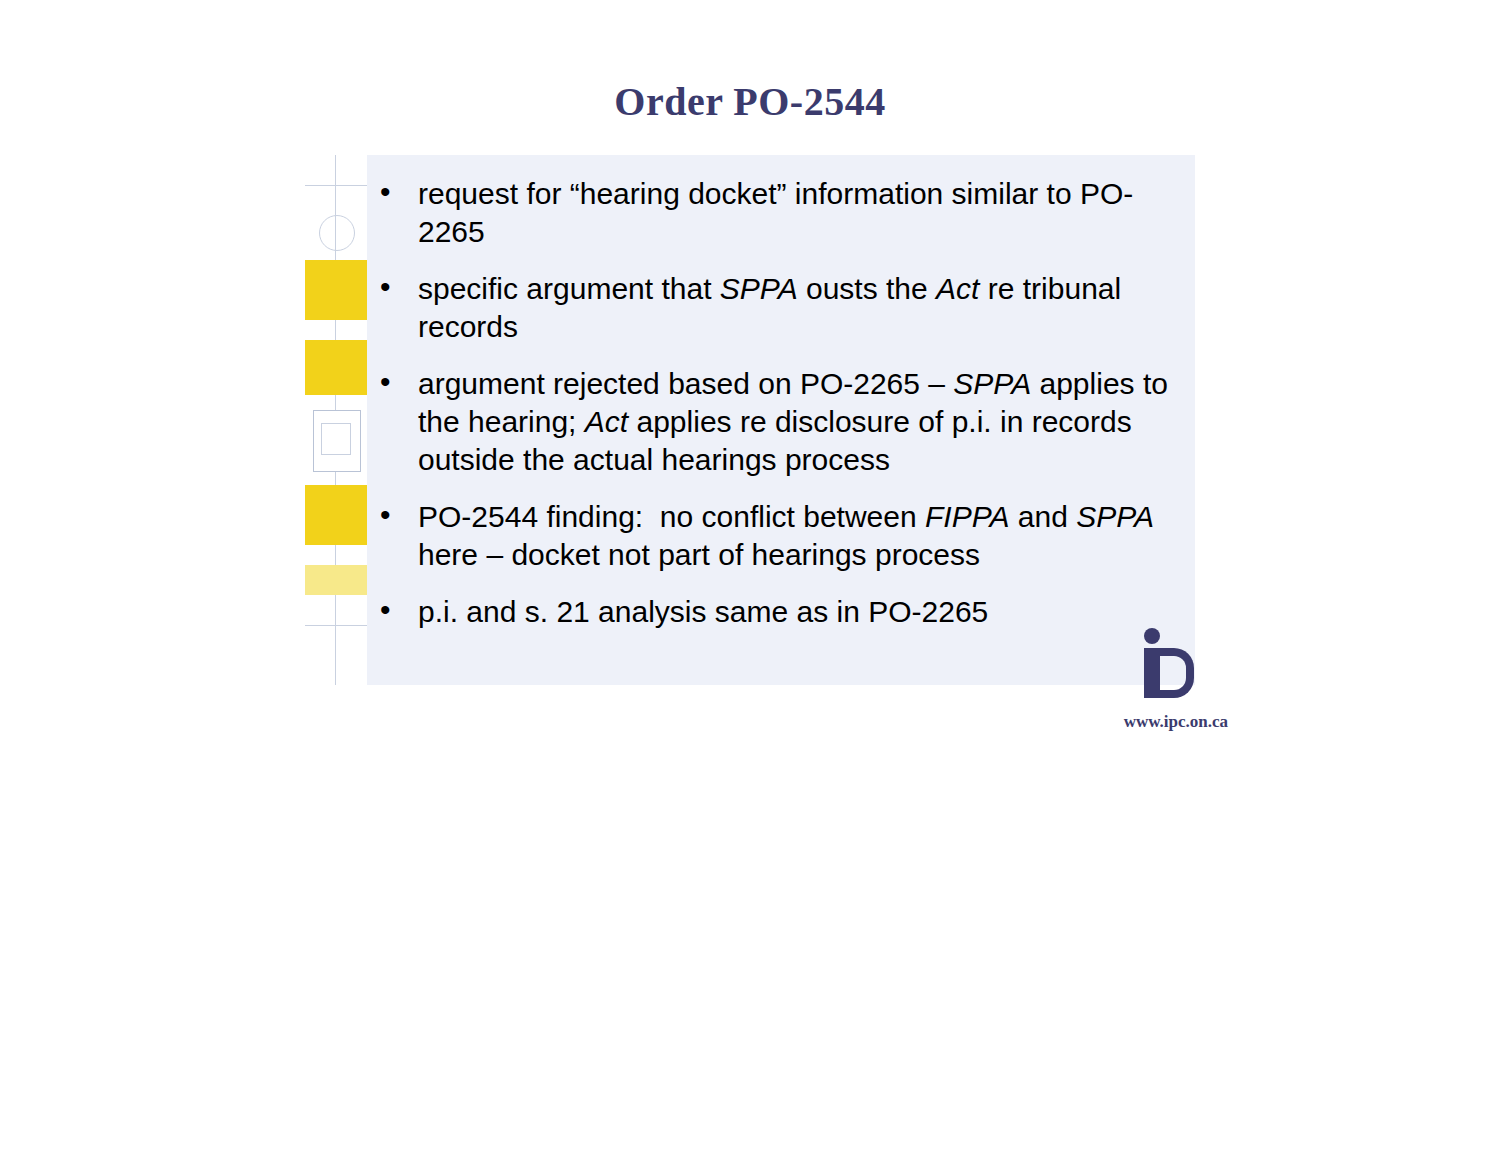Order PO-2544
request for “hearing docket” information similar to PO-2265
specific argument that SPPA ousts the Act re tribunal records
argument rejected based on PO-2265 – SPPA applies to the hearing; Act applies re disclosure of p.i. in records outside the actual hearings process
PO-2544 finding: no conflict between FIPPA and SPPA here – docket not part of hearings process
p.i. and s. 21 analysis same as in PO-2265
www.ipc.on.ca